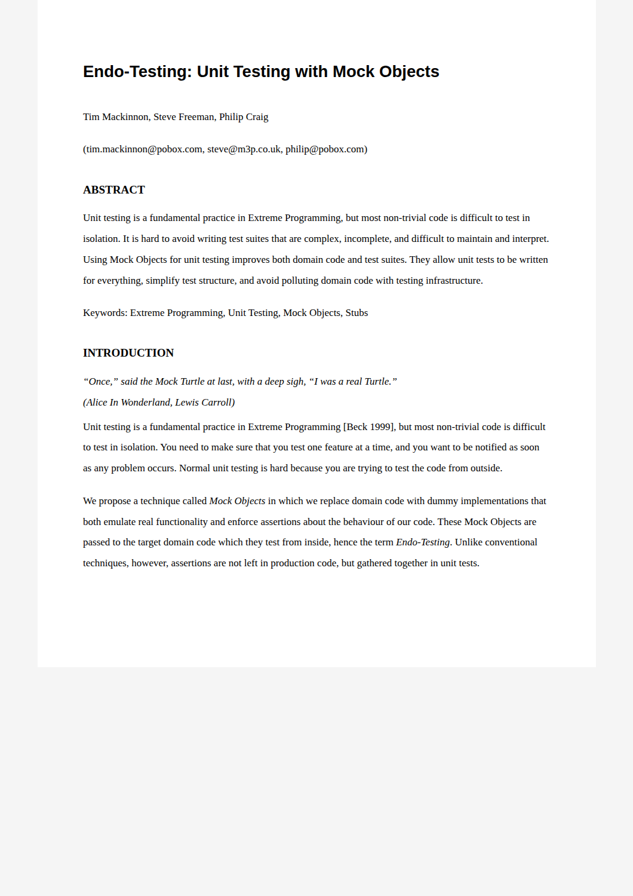Endo-Testing: Unit Testing with Mock Objects
Tim Mackinnon, Steve Freeman, Philip Craig
(tim.mackinnon@pobox.com, steve@m3p.co.uk, philip@pobox.com)
ABSTRACT
Unit testing is a fundamental practice in Extreme Programming, but most non-trivial code is difficult to test in isolation. It is hard to avoid writing test suites that are complex, incomplete, and difficult to maintain and interpret. Using Mock Objects for unit testing improves both domain code and test suites. They allow unit tests to be written for everything, simplify test structure, and avoid polluting domain code with testing infrastructure.
Keywords: Extreme Programming, Unit Testing, Mock Objects, Stubs
INTRODUCTION
“Once,” said the Mock Turtle at last, with a deep sigh, “I was a real Turtle.”
(Alice In Wonderland, Lewis Carroll)
Unit testing is a fundamental practice in Extreme Programming [Beck 1999], but most non-trivial code is difficult to test in isolation. You need to make sure that you test one feature at a time, and you want to be notified as soon as any problem occurs. Normal unit testing is hard because you are trying to test the code from outside.
We propose a technique called Mock Objects in which we replace domain code with dummy implementations that both emulate real functionality and enforce assertions about the behaviour of our code. These Mock Objects are passed to the target domain code which they test from inside, hence the term Endo-Testing. Unlike conventional techniques, however, assertions are not left in production code, but gathered together in unit tests.